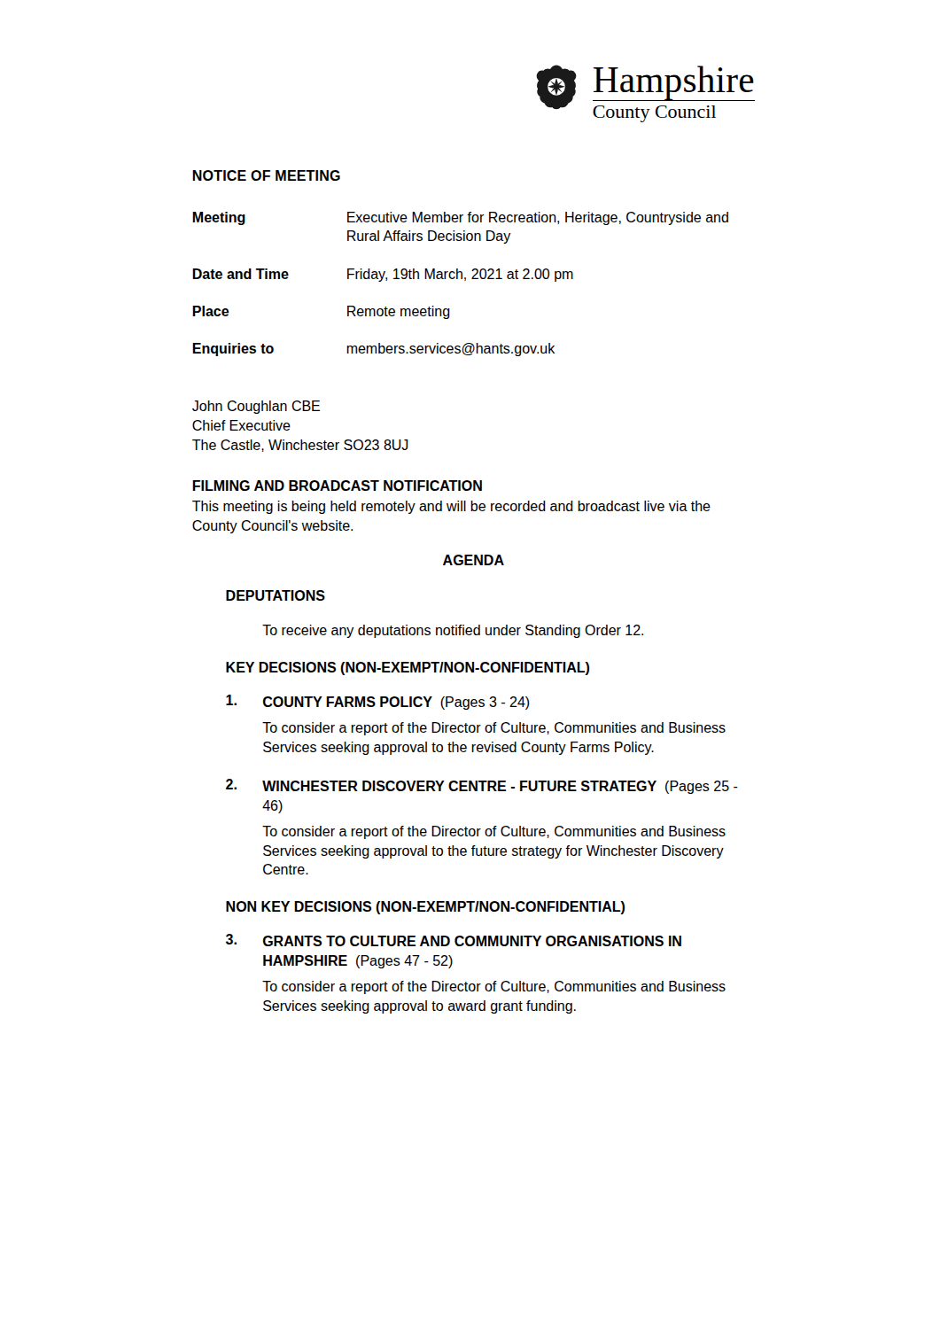Hampshire
County Council
NOTICE OF MEETING
| Meeting | Executive Member for Recreation, Heritage, Countryside and Rural Affairs Decision Day |
| Date and Time | Friday, 19th March, 2021 at 2.00 pm |
| Place | Remote meeting |
| Enquiries to | members.services@hants.gov.uk |
John Coughlan CBE
Chief Executive
The Castle, Winchester SO23 8UJ
FILMING AND BROADCAST NOTIFICATION
This meeting is being held remotely and will be recorded and broadcast live via the County Council's website.
AGENDA
DEPUTATIONS
To receive any deputations notified under Standing Order 12.
KEY DECISIONS (NON-EXEMPT/NON-CONFIDENTIAL)
1.
COUNTY FARMS POLICY (Pages 3 - 24)
To consider a report of the Director of Culture, Communities and Business Services seeking approval to the revised County Farms Policy.
2.
WINCHESTER DISCOVERY CENTRE - FUTURE STRATEGY (Pages 25 - 46)
To consider a report of the Director of Culture, Communities and Business Services seeking approval to the future strategy for Winchester Discovery Centre.
NON KEY DECISIONS (NON-EXEMPT/NON-CONFIDENTIAL)
3.
GRANTS TO CULTURE AND COMMUNITY ORGANISATIONS IN HAMPSHIRE (Pages 47 - 52)
To consider a report of the Director of Culture, Communities and Business Services seeking approval to award grant funding.